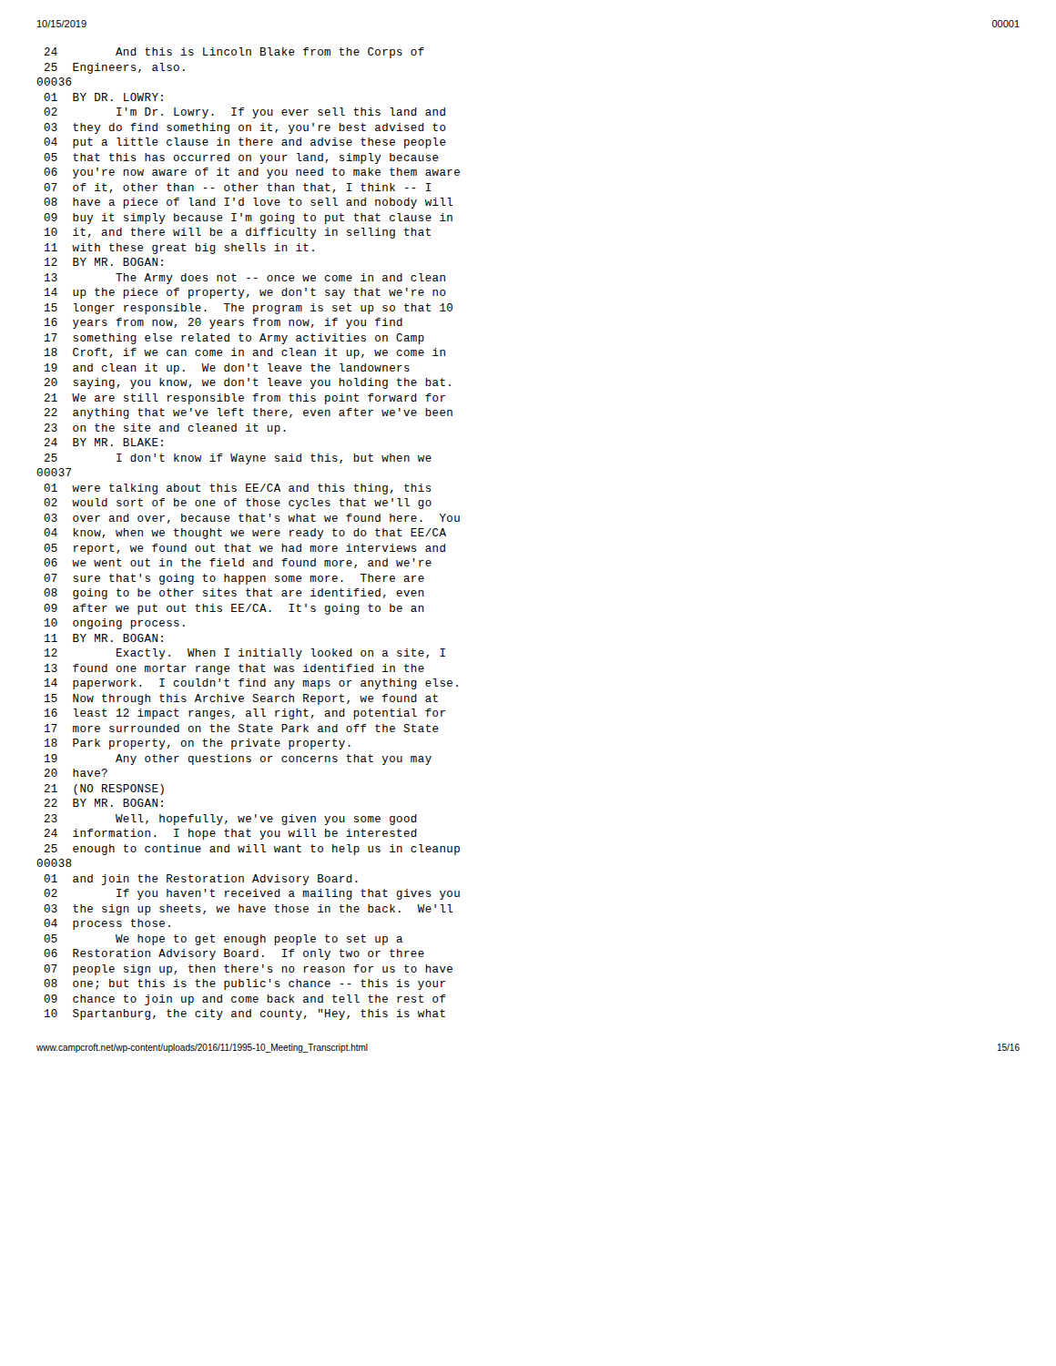10/15/2019 00001
 24        And this is Lincoln Blake from the Corps of
 25  Engineers, also.
00036
 01  BY DR. LOWRY:
 02        I'm Dr. Lowry.  If you ever sell this land and
 03  they do find something on it, you're best advised to
 04  put a little clause in there and advise these people
 05  that this has occurred on your land, simply because
 06  you're now aware of it and you need to make them aware
 07  of it, other than -- other than that, I think -- I
 08  have a piece of land I'd love to sell and nobody will
 09  buy it simply because I'm going to put that clause in
 10  it, and there will be a difficulty in selling that
 11  with these great big shells in it.
 12  BY MR. BOGAN:
 13        The Army does not -- once we come in and clean
 14  up the piece of property, we don't say that we're no
 15  longer responsible.  The program is set up so that 10
 16  years from now, 20 years from now, if you find
 17  something else related to Army activities on Camp
 18  Croft, if we can come in and clean it up, we come in
 19  and clean it up.  We don't leave the landowners
 20  saying, you know, we don't leave you holding the bat.
 21  We are still responsible from this point forward for
 22  anything that we've left there, even after we've been
 23  on the site and cleaned it up.
 24  BY MR. BLAKE:
 25        I don't know if Wayne said this, but when we
00037
 01  were talking about this EE/CA and this thing, this
 02  would sort of be one of those cycles that we'll go
 03  over and over, because that's what we found here.  You
 04  know, when we thought we were ready to do that EE/CA
 05  report, we found out that we had more interviews and
 06  we went out in the field and found more, and we're
 07  sure that's going to happen some more.  There are
 08  going to be other sites that are identified, even
 09  after we put out this EE/CA.  It's going to be an
 10  ongoing process.
 11  BY MR. BOGAN:
 12        Exactly.  When I initially looked on a site, I
 13  found one mortar range that was identified in the
 14  paperwork.  I couldn't find any maps or anything else.
 15  Now through this Archive Search Report, we found at
 16  least 12 impact ranges, all right, and potential for
 17  more surrounded on the State Park and off the State
 18  Park property, on the private property.
 19        Any other questions or concerns that you may
 20  have?
 21  (NO RESPONSE)
 22  BY MR. BOGAN:
 23        Well, hopefully, we've given you some good
 24  information.  I hope that you will be interested
 25  enough to continue and will want to help us in cleanup
00038
 01  and join the Restoration Advisory Board.
 02        If you haven't received a mailing that gives you
 03  the sign up sheets, we have those in the back.  We'll
 04  process those.
 05        We hope to get enough people to set up a
 06  Restoration Advisory Board.  If only two or three
 07  people sign up, then there's no reason for us to have
 08  one; but this is the public's chance -- this is your
 09  chance to join up and come back and tell the rest of
 10  Spartanburg, the city and county, "Hey, this is what
www.campcroft.net/wp-content/uploads/2016/11/1995-10_Meeting_Transcript.html 15/16